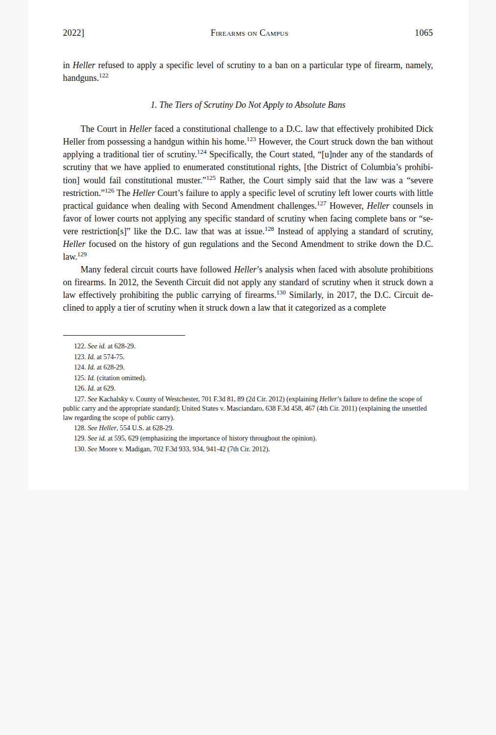2022] Firearms on Campus 1065
in Heller refused to apply a specific level of scrutiny to a ban on a particular type of firearm, namely, handguns.122
1. The Tiers of Scrutiny Do Not Apply to Absolute Bans
The Court in Heller faced a constitutional challenge to a D.C. law that effectively prohibited Dick Heller from possessing a handgun within his home.123 However, the Court struck down the ban without applying a traditional tier of scrutiny.124 Specifically, the Court stated, “[u]nder any of the standards of scrutiny that we have applied to enumerated constitutional rights, [the District of Columbia’s prohibition] would fail constitutional muster.”125 Rather, the Court simply said that the law was a “severe restriction.”126 The Heller Court’s failure to apply a specific level of scrutiny left lower courts with little practical guidance when dealing with Second Amendment challenges.127 However, Heller counsels in favor of lower courts not applying any specific standard of scrutiny when facing complete bans or “severe restriction[s]” like the D.C. law that was at issue.128 Instead of applying a standard of scrutiny, Heller focused on the history of gun regulations and the Second Amendment to strike down the D.C. law.129
Many federal circuit courts have followed Heller’s analysis when faced with absolute prohibitions on firearms. In 2012, the Seventh Circuit did not apply any standard of scrutiny when it struck down a law effectively prohibiting the public carrying of firearms.130 Similarly, in 2017, the D.C. Circuit declined to apply a tier of scrutiny when it struck down a law that it categorized as a complete
122. See id. at 628-29.
123. Id. at 574-75.
124. Id. at 628-29.
125. Id. (citation omitted).
126. Id. at 629.
127. See Kachalsky v. County of Westchester, 701 F.3d 81, 89 (2d Cir. 2012) (explaining Heller’s failure to define the scope of public carry and the appropriate standard); United States v. Masciandaro, 638 F.3d 458, 467 (4th Cir. 2011) (explaining the unsettled law regarding the scope of public carry).
128. See Heller, 554 U.S. at 628-29.
129. See id. at 595, 629 (emphasizing the importance of history throughout the opinion).
130. See Moore v. Madigan, 702 F.3d 933, 934, 941-42 (7th Cir. 2012).